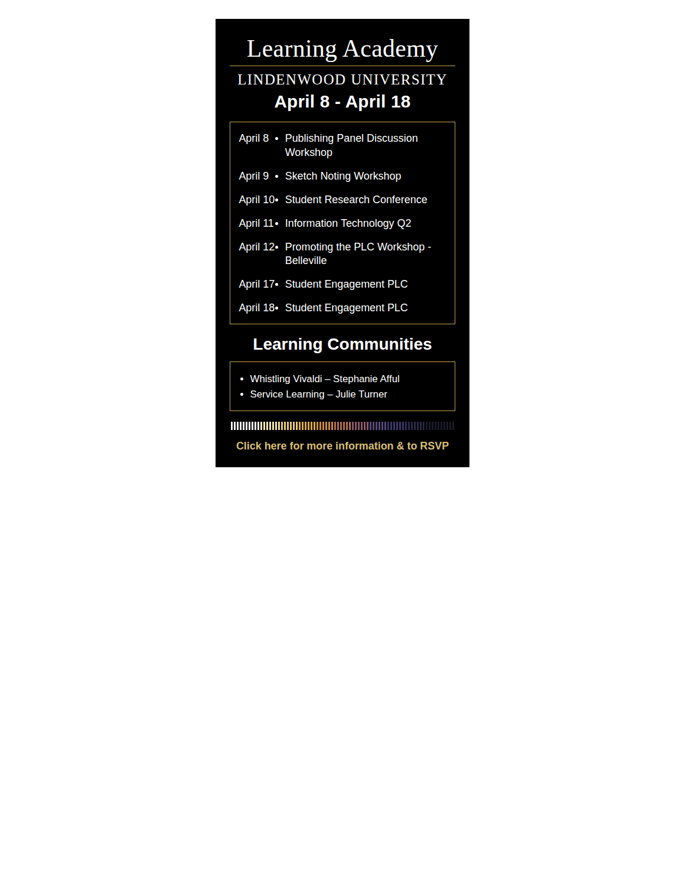Learning Academy
Lindenwood University
April 8 - April 18
| April 8 | Publishing Panel Discussion Workshop |
| April 9 | Sketch Noting Workshop |
| April 10 | Student Research Conference |
| April 11 | Information Technology Q2 |
| April 12 | Promoting the PLC Workshop - Belleville |
| April 17 | Student Engagement PLC |
| April 18 | Student Engagement PLC |
Learning Communities
Whistling Vivaldi – Stephanie Afful
Service Learning – Julie Turner
Click here for more information & to RSVP